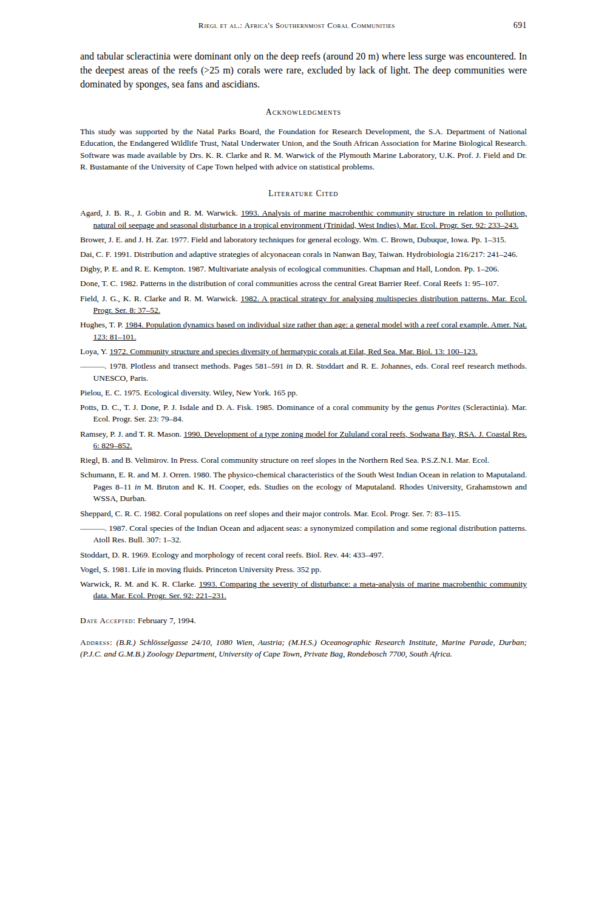Riegl et al.: Africa's Southernmost Coral Communities 691
and tabular scleractinia were dominant only on the deep reefs (around 20 m) where less surge was encountered. In the deepest areas of the reefs (>25 m) corals were rare, excluded by lack of light. The deep communities were dominated by sponges, sea fans and ascidians.
Acknowledgments
This study was supported by the Natal Parks Board, the Foundation for Research Development, the S.A. Department of National Education, the Endangered Wildlife Trust, Natal Underwater Union, and the South African Association for Marine Biological Research. Software was made available by Drs. K. R. Clarke and R. M. Warwick of the Plymouth Marine Laboratory, U.K. Prof. J. Field and Dr. R. Bustamante of the University of Cape Town helped with advice on statistical problems.
Literature Cited
Agard, J. B. R., J. Gobin and R. M. Warwick. 1993. Analysis of marine macrobenthic community structure in relation to pollution, natural oil seepage and seasonal disturbance in a tropical environment (Trinidad, West Indies). Mar. Ecol. Progr. Ser. 92: 233–243.
Brower, J. E. and J. H. Zar. 1977. Field and laboratory techniques for general ecology. Wm. C. Brown, Dubuque, Iowa. Pp. 1–315.
Dai, C. F. 1991. Distribution and adaptive strategies of alcyonacean corals in Nanwan Bay, Taiwan. Hydrobiologia 216/217: 241–246.
Digby, P. E. and R. E. Kempton. 1987. Multivariate analysis of ecological communities. Chapman and Hall, London. Pp. 1–206.
Done, T. C. 1982. Patterns in the distribution of coral communities across the central Great Barrier Reef. Coral Reefs 1: 95–107.
Field, J. G., K. R. Clarke and R. M. Warwick. 1982. A practical strategy for analysing multispecies distribution patterns. Mar. Ecol. Progr. Ser. 8: 37–52.
Hughes, T. P. 1984. Population dynamics based on individual size rather than age: a general model with a reef coral example. Amer. Nat. 123: 81–101.
Loya, Y. 1972. Community structure and species diversity of hermatypic corals at Eilat, Red Sea. Mar. Biol. 13: 100–123.
———. 1978. Plotless and transect methods. Pages 581–591 in D. R. Stoddart and R. E. Johannes, eds. Coral reef research methods. UNESCO, Paris.
Pielou, E. C. 1975. Ecological diversity. Wiley, New York. 165 pp.
Potts, D. C., T. J. Done, P. J. Isdale and D. A. Fisk. 1985. Dominance of a coral community by the genus Porites (Scleractinia). Mar. Ecol. Progr. Ser. 23: 79–84.
Ramsey, P. J. and T. R. Mason. 1990. Development of a type zoning model for Zululand coral reefs, Sodwana Bay, RSA. J. Coastal Res. 6: 829–852.
Riegl, B. and B. Velimirov. In Press. Coral community structure on reef slopes in the Northern Red Sea. P.S.Z.N.I. Mar. Ecol.
Schumann, E. R. and M. J. Orren. 1980. The physico-chemical characteristics of the South West Indian Ocean in relation to Maputaland. Pages 8–11 in M. Bruton and K. H. Cooper, eds. Studies on the ecology of Maputaland. Rhodes University, Grahamstown and WSSA, Durban.
Sheppard, C. R. C. 1982. Coral populations on reef slopes and their major controls. Mar. Ecol. Progr. Ser. 7: 83–115.
———. 1987. Coral species of the Indian Ocean and adjacent seas: a synonymized compilation and some regional distribution patterns. Atoll Res. Bull. 307: 1–32.
Stoddart, D. R. 1969. Ecology and morphology of recent coral reefs. Biol. Rev. 44: 433–497.
Vogel, S. 1981. Life in moving fluids. Princeton University Press. 352 pp.
Warwick, R. M. and K. R. Clarke. 1993. Comparing the severity of disturbance: a meta-analysis of marine macrobenthic community data. Mar. Ecol. Progr. Ser. 92: 221–231.
Date Accepted: February 7, 1994.
Address: (B.R.) Schlösselgasse 24/10, 1080 Wien, Austria; (M.H.S.) Oceanographic Research Institute, Marine Parade, Durban; (P.J.C. and G.M.B.) Zoology Department, University of Cape Town, Private Bag, Rondebosch 7700, South Africa.